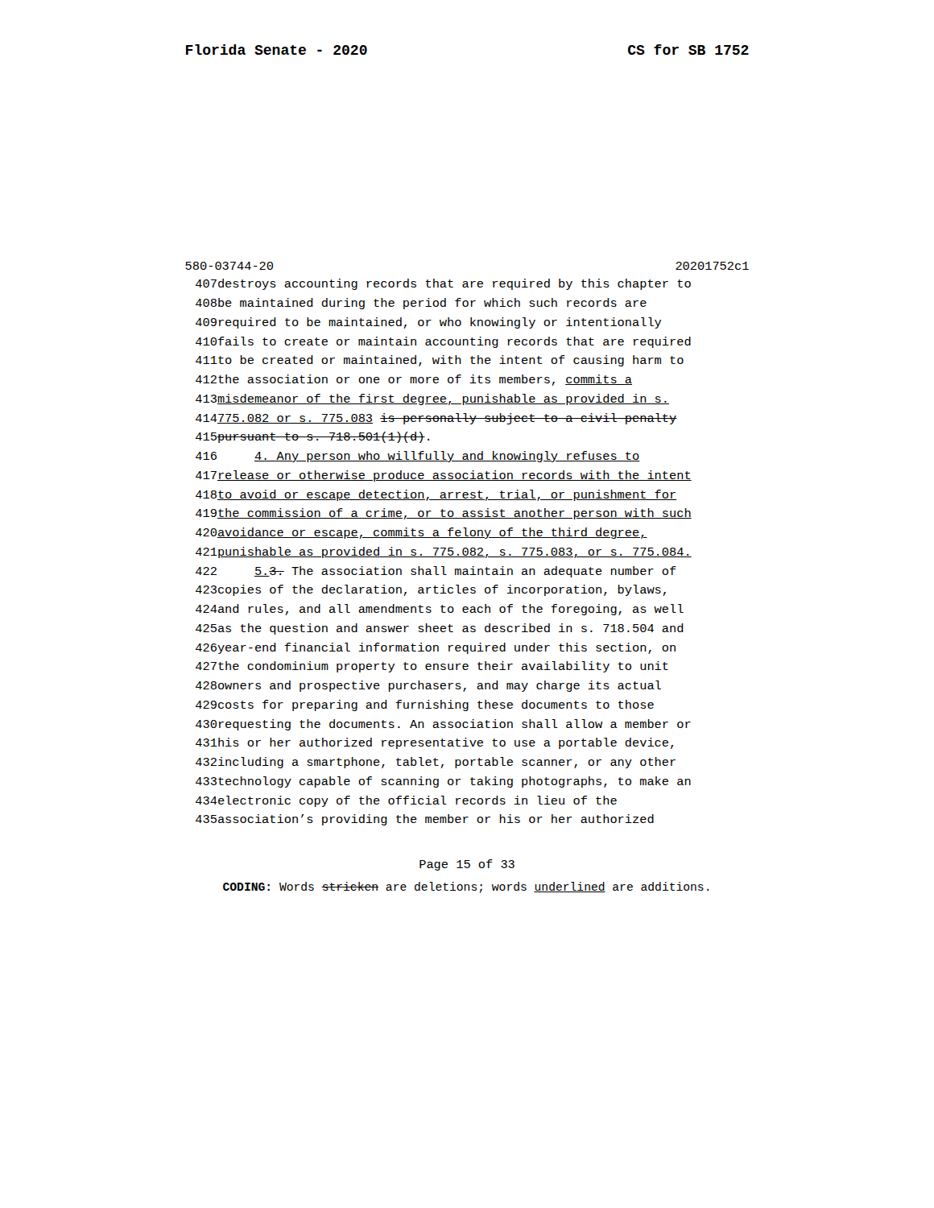Florida Senate - 2020
CS for SB 1752
580-03744-20
20201752c1
| 407 | destroys accounting records that are required by this chapter to |
| 408 | be maintained during the period for which such records are |
| 409 | required to be maintained, or who knowingly or intentionally |
| 410 | fails to create or maintain accounting records that are required |
| 411 | to be created or maintained, with the intent of causing harm to |
| 412 | the association or one or more of its members, commits a |
| 413 | misdemeanor of the first degree, punishable as provided in s. |
| 414 | 775.082 or s. 775.083 is personally subject to a civil penalty |
| 415 | pursuant to s. 718.501(1)(d) . |
| 416 | 4. Any person who willfully and knowingly refuses to |
| 417 | release or otherwise produce association records with the intent |
| 418 | to avoid or escape detection, arrest, trial, or punishment for |
| 419 | the commission of a crime, or to assist another person with such |
| 420 | avoidance or escape, commits a felony of the third degree, |
| 421 | punishable as provided in s. 775.082, s. 775.083, or s. 775.084. |
| 422 | 5. 3. The association shall maintain an adequate number of |
| 423 | copies of the declaration, articles of incorporation, bylaws, |
| 424 | and rules, and all amendments to each of the foregoing, as well |
| 425 | as the question and answer sheet as described in s. 718.504 and |
| 426 | year-end financial information required under this section, on |
| 427 | the condominium property to ensure their availability to unit |
| 428 | owners and prospective purchasers, and may charge its actual |
| 429 | costs for preparing and furnishing these documents to those |
| 430 | requesting the documents. An association shall allow a member or |
| 431 | his or her authorized representative to use a portable device, |
| 432 | including a smartphone, tablet, portable scanner, or any other |
| 433 | technology capable of scanning or taking photographs, to make an |
| 434 | electronic copy of the official records in lieu of the |
| 435 | association’s providing the member or his or her authorized |
Page 15 of 33
CODING: Words stricken are deletions; words underlined are additions.